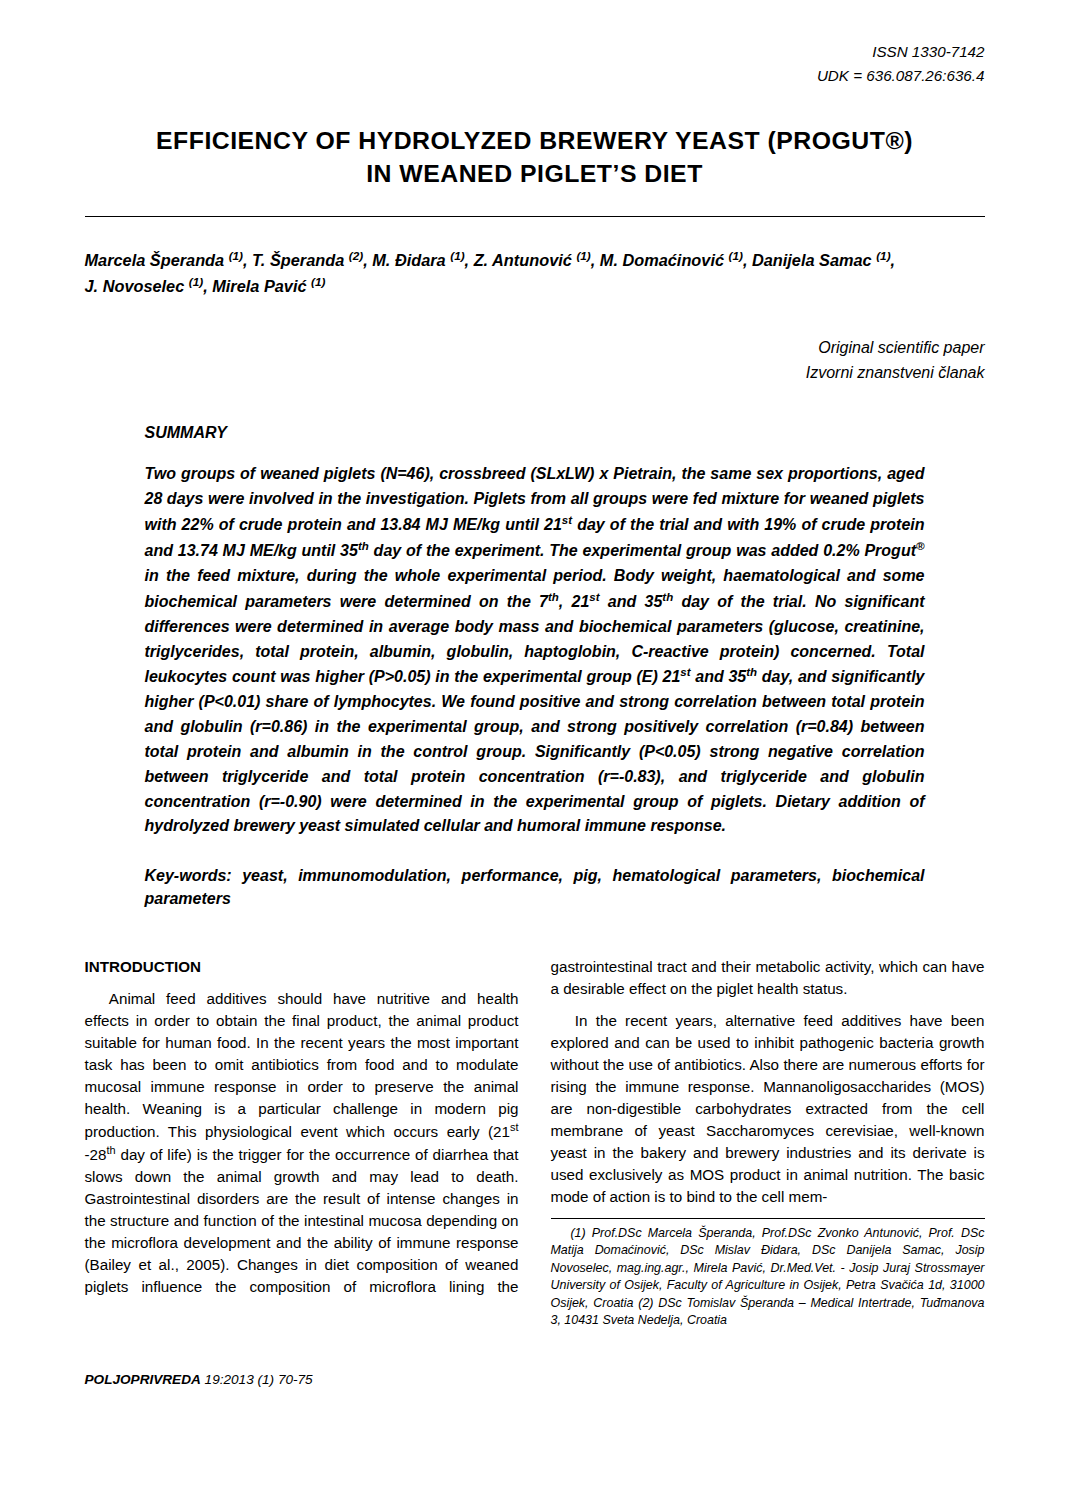ISSN 1330-7142
UDK = 636.087.26:636.4
Efficiency of Hydrolyzed Brewery Yeast (Progut®)
in Weaned Pigletʼs Diet
Marcela Šperanda (1), T. Šperanda (2), M. Đidara (1), Z. Antunović (1), M. Domaćinović (1), Danijela Samac (1),
J. Novoselec (1), Mirela Pavić (1)
Original scientific paper
Izvorni znanstveni članak
SUMMARY
Two groups of weaned piglets (N=46), crossbreed (SLxLW) x Pietrain, the same sex proportions, aged 28 days were involved in the investigation. Piglets from all groups were fed mixture for weaned piglets with 22% of crude protein and 13.84 MJ ME/kg until 21st day of the trial and with 19% of crude protein and 13.74 MJ ME/kg until 35th day of the experiment. The experimental group was added 0.2% Progut® in the feed mixture, during the whole experimental period. Body weight, haematological and some biochemical parameters were determined on the 7th, 21st and 35th day of the trial. No significant differences were determined in average body mass and biochemical parameters (glucose, creatinine, triglycerides, total protein, albumin, globulin, haptoglobin, C-reactive protein) concerned. Total leukocytes count was higher (P>0.05) in the experimental group (E) 21st and 35th day, and significantly higher (P<0.01) share of lymphocytes. We found positive and strong correlation between total protein and globulin (r=0.86) in the experimental group, and strong positively correlation (r=0.84) between total protein and albumin in the control group. Significantly (P<0.05) strong negative correlation between triglyceride and total protein concentration (r=-0.83), and triglyceride and globulin concentration (r=-0.90) were determined in the experimental group of piglets. Dietary addition of hydrolyzed brewery yeast simulated cellular and humoral immune response.
Key-words: yeast, immunomodulation, performance, pig, hematological parameters, biochemical parameters
Introduction
Animal feed additives should have nutritive and health effects in order to obtain the final product, the animal product suitable for human food. In the recent years the most important task has been to omit antibiotics from food and to modulate mucosal immune response in order to preserve the animal health. Weaning is a particular challenge in modern pig production. This physiological event which occurs early (21st -28th day of life) is the trigger for the occurrence of diarrhea that slows down the animal growth and may lead to death. Gastrointestinal disorders are the result of intense changes in the structure and function of the intestinal mucosa depending on the microflora development and the ability of immune response (Bailey et al., 2005). Changes in diet composition of weaned piglets influence the composition of microflora lining the gastrointestinal tract and their metabolic activity, which can have a desirable effect on the piglet health status.
In the recent years, alternative feed additives have been explored and can be used to inhibit pathogenic bacteria growth without the use of antibiotics. Also there are numerous efforts for rising the immune response. Mannanoligosaccharides (MOS) are non-digestible carbohydrates extracted from the cell membrane of yeast Saccharomyces cerevisiae, well-known yeast in the bakery and brewery industries and its derivate is used exclusively as MOS product in animal nutrition. The basic mode of action is to bind to the cell mem-
(1) Prof.DSc Marcela Šperanda, Prof.DSc Zvonko Antunović, Prof. DSc Matija Domaćinović, DSc Mislav Đidara, DSc Danijela Samac, Josip Novoselec, mag.ing.agr., Mirela Pavić, Dr.Med.Vet. - Josip Juraj Strossmayer University of Osijek, Faculty of Agriculture in Osijek, Petra Svačića 1d, 31000 Osijek, Croatia (2) DSc Tomislav Šperanda – Medical Intertrade, Tuđmanova 3, 10431 Sveta Nedelja, Croatia
POLJOPRIVREDA 19:2013 (1) 70-75